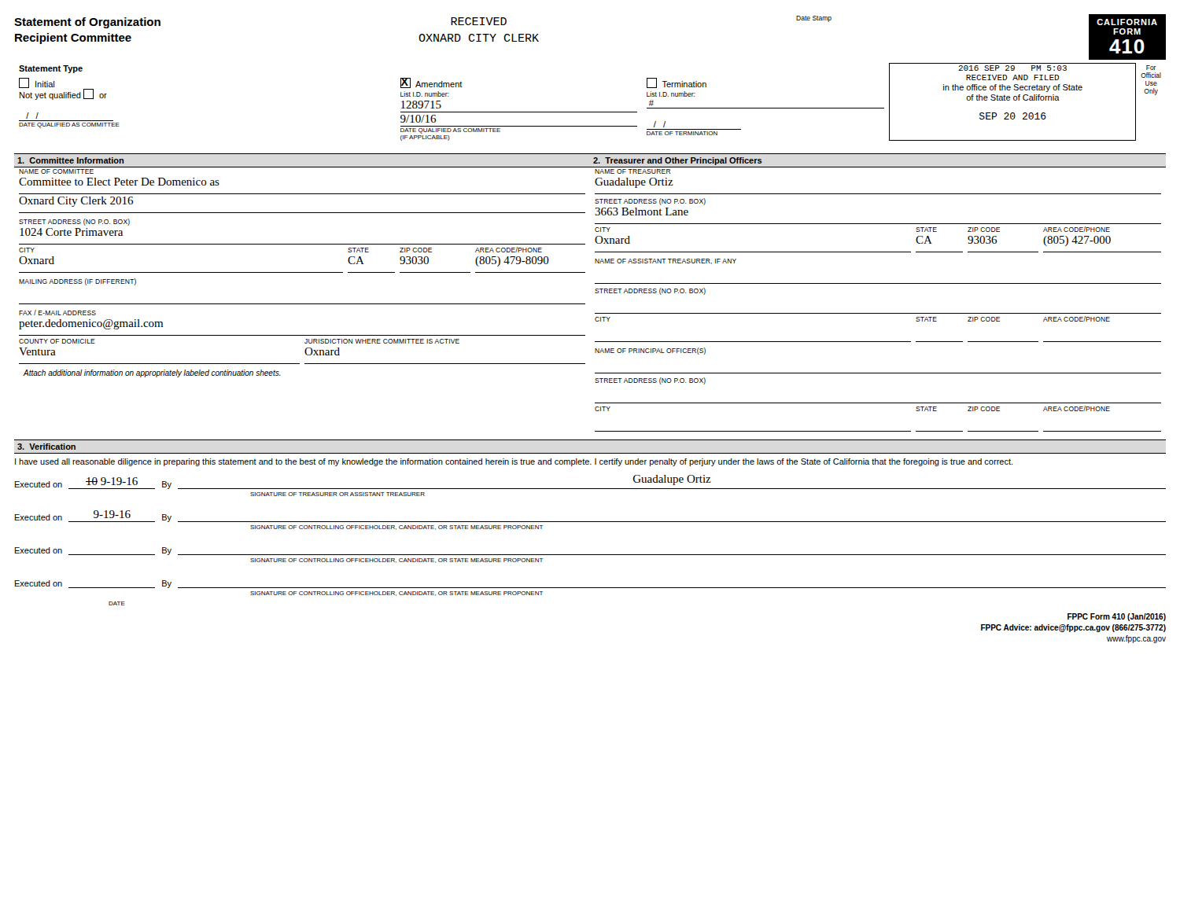Statement of Organization
Recipient Committee
Received
Oxnard City Clerk
Date Stamp
CALIFORNIA
FORM 410
| Statement Type Initial Not yet qualified or / / Date qualified as committee | Amendment List I.D. number: 1289715 9/10/16 Date qualified as committee (If applicable) | Termination List I.D. number: # / / Date of Termination | 2016 SEP 29 PM 5:03 RECEIVED AND FILED in the office of the Secretary of State of the State of California SEP 20 2016 | For Official Use Only |
| 1. Committee Information | 2. Treasurer and Other Principal Officers |
| Name of Committee Committee to Elect Peter De Domenico as Oxnard City Clerk 2016 Street Address (No P.O. Box) 1024 Corte Primavera City Oxnard State CA Zip Code 93030 Area Code/Phone (805) 479-8090 Mailing Address (If Different) Fax / E-Mail Address peter.dedomenico@gmail.com County of Domicile Ventura Jurisdiction Where Committee is Active Oxnard Attach additional information on appropriately labeled continuation sheets. | Name of Treasurer Guadalupe Ortiz Street Address (No P.O. Box) 3663 Belmont Lane City Oxnard State CA Zip Code 93036 Area Code/Phone (805) 427-000 Name of Assistant Treasurer, If Any Street Address (No P.O. Box) City State Zip Code Area Code/Phone Name of Principal Officer(s) Street Address (No P.O. Box) City State Zip Code Area Code/Phone |
3. Verification
I have used all reasonable diligence in preparing this statement and to the best of my knowledge the information contained herein is true and complete. I certify under penalty of perjury under the laws of the State of California that the foregoing is true and correct.
Executed on 10 9-19-16 By Guadalupe Ortiz
Signature of Treasurer or Assistant Treasurer
Executed on 9-19-16 By
Signature of Controlling Officeholder, Candidate, or State Measure Proponent
Executed on By
Signature of Controlling Officeholder, Candidate, or State Measure Proponent
Executed on By
Signature of Controlling Officeholder, Candidate, or State Measure Proponent
Date
FPPC Form 410 (Jan/2016)
FPPC Advice: advice@fppc.ca.gov (866/275-3772)
www.fppc.ca.gov